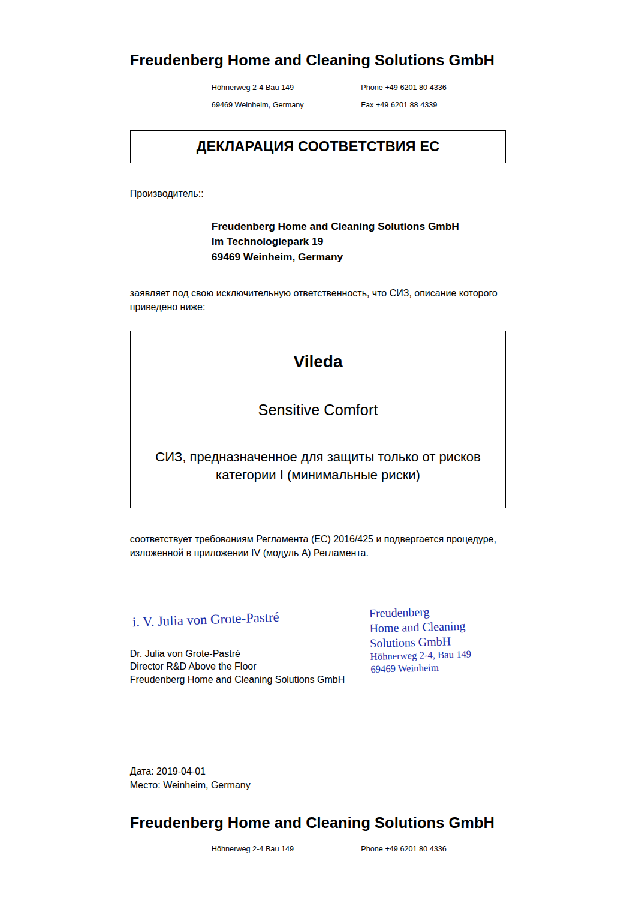Freudenberg Home and Cleaning Solutions GmbH
| Höhnerweg 2-4 Bau 149 | Phone +49 6201 80 4336 |
| 69469 Weinheim, Germany | Fax +49 6201 88 4339 |
ДЕКЛАРАЦИЯ СООТВЕТСТВИЯ ЕС
Производитель::
Freudenberg Home and Cleaning Solutions GmbH
Im Technologiepark 19
69469 Weinheim, Germany
заявляет под свою исключительную ответственность, что СИЗ, описание которого приведено ниже:
Vileda
Sensitive Comfort
СИЗ, предназначенное для защиты только от рисков категории I (минимальные риски)
соответствует требованиям Регламента (ЕС) 2016/425 и подвергается процедуре, изложенной в приложении IV (модуль A) Регламента.
i. V. Julia von Grote-Pastré
Freudenberg
Home and Cleaning Solutions GmbH
Höhnerweg 2-4, Bau 149
69469 Weinheim
Dr. Julia von Grote-Pastré
Director R&D Above the Floor
Freudenberg Home and Cleaning Solutions GmbH
Дата: 2019-04-01
Место: Weinheim, Germany
Freudenberg Home and Cleaning Solutions GmbH
| Höhnerweg 2-4 Bau 149 | Phone +49 6201 80 4336 |